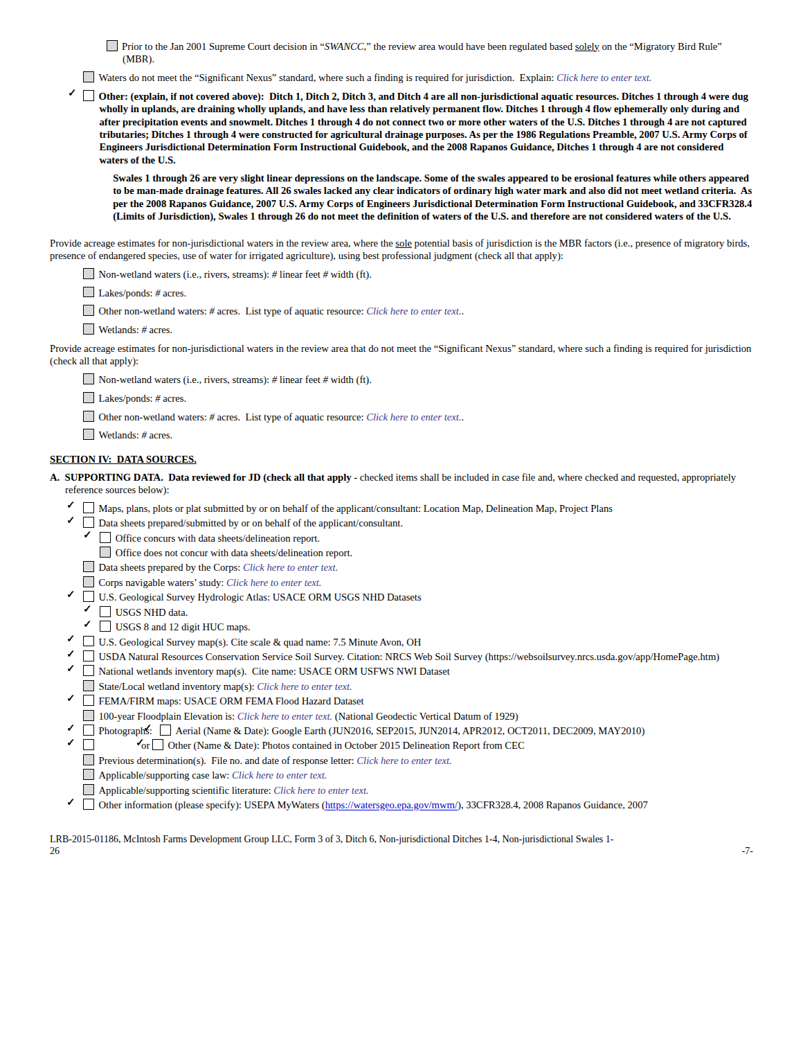Prior to the Jan 2001 Supreme Court decision in “SWANCC,” the review area would have been regulated based solely on the “Migratory Bird Rule” (MBR).
Waters do not meet the “Significant Nexus” standard, where such a finding is required for jurisdiction. Explain: Click here to enter text.
Other: (explain, if not covered above): Ditch 1, Ditch 2, Ditch 3, and Ditch 4 are all non-jurisdictional aquatic resources. Ditches 1 through 4 were dug wholly in uplands, are draining wholly uplands, and have less than relatively permanent flow. Ditches 1 through 4 flow ephemerally only during and after precipitation events and snowmelt. Ditches 1 through 4 do not connect two or more other waters of the U.S. Ditches 1 through 4 are not captured tributaries; Ditches 1 through 4 were constructed for agricultural drainage purposes. As per the 1986 Regulations Preamble, 2007 U.S. Army Corps of Engineers Jurisdictional Determination Form Instructional Guidebook, and the 2008 Rapanos Guidance, Ditches 1 through 4 are not considered waters of the U.S.
Swales 1 through 26 are very slight linear depressions on the landscape. Some of the swales appeared to be erosional features while others appeared to be man-made drainage features. All 26 swales lacked any clear indicators of ordinary high water mark and also did not meet wetland criteria. As per the 2008 Rapanos Guidance, 2007 U.S. Army Corps of Engineers Jurisdictional Determination Form Instructional Guidebook, and 33CFR328.4 (Limits of Jurisdiction), Swales 1 through 26 do not meet the definition of waters of the U.S. and therefore are not considered waters of the U.S.
Provide acreage estimates for non-jurisdictional waters in the review area, where the sole potential basis of jurisdiction is the MBR factors (i.e., presence of migratory birds, presence of endangered species, use of water for irrigated agriculture), using best professional judgment (check all that apply):
Non-wetland waters (i.e., rivers, streams): # linear feet # width (ft).
Lakes/ponds: # acres.
Other non-wetland waters: # acres. List type of aquatic resource: Click here to enter text..
Wetlands: # acres.
Provide acreage estimates for non-jurisdictional waters in the review area that do not meet the “Significant Nexus” standard, where such a finding is required for jurisdiction (check all that apply):
Non-wetland waters (i.e., rivers, streams): # linear feet # width (ft).
Lakes/ponds: # acres.
Other non-wetland waters: # acres. List type of aquatic resource: Click here to enter text..
Wetlands: # acres.
SECTION IV: DATA SOURCES.
A. SUPPORTING DATA. Data reviewed for JD (check all that apply - checked items shall be included in case file and, where checked and requested, appropriately reference sources below):
Maps, plans, plots or plat submitted by or on behalf of the applicant/consultant: Location Map, Delineation Map, Project Plans
Data sheets prepared/submitted by or on behalf of the applicant/consultant.
Office concurs with data sheets/delineation report.
Office does not concur with data sheets/delineation report.
Data sheets prepared by the Corps: Click here to enter text.
Corps navigable waters’ study: Click here to enter text.
U.S. Geological Survey Hydrologic Atlas: USACE ORM USGS NHD Datasets
USGS NHD data.
USGS 8 and 12 digit HUC maps.
U.S. Geological Survey map(s). Cite scale & quad name: 7.5 Minute Avon, OH
USDA Natural Resources Conservation Service Soil Survey. Citation: NRCS Web Soil Survey (https://websoilsurvey.nrcs.usda.gov/app/HomePage.htm)
National wetlands inventory map(s). Cite name: USACE ORM USFWS NWI Dataset
State/Local wetland inventory map(s): Click here to enter text.
FEMA/FIRM maps: USACE ORM FEMA Flood Hazard Dataset
100-year Floodplain Elevation is: Click here to enter text. (National Geodectic Vertical Datum of 1929)
Photographs: Aerial (Name & Date): Google Earth (JUN2016, SEP2015, JUN2014, APR2012, OCT2011, DEC2009, MAY2010)
or Other (Name & Date): Photos contained in October 2015 Delineation Report from CEC
Previous determination(s). File no. and date of response letter: Click here to enter text.
Applicable/supporting case law: Click here to enter text.
Applicable/supporting scientific literature: Click here to enter text.
Other information (please specify): USEPA MyWaters (https://watersgeo.epa.gov/mwm/), 33CFR328.4, 2008 Rapanos Guidance, 2007
LRB-2015-01186, McIntosh Farms Development Group LLC, Form 3 of 3, Ditch 6, Non-jurisdictional Ditches 1-4, Non-jurisdictional Swales 1-
26 -7-